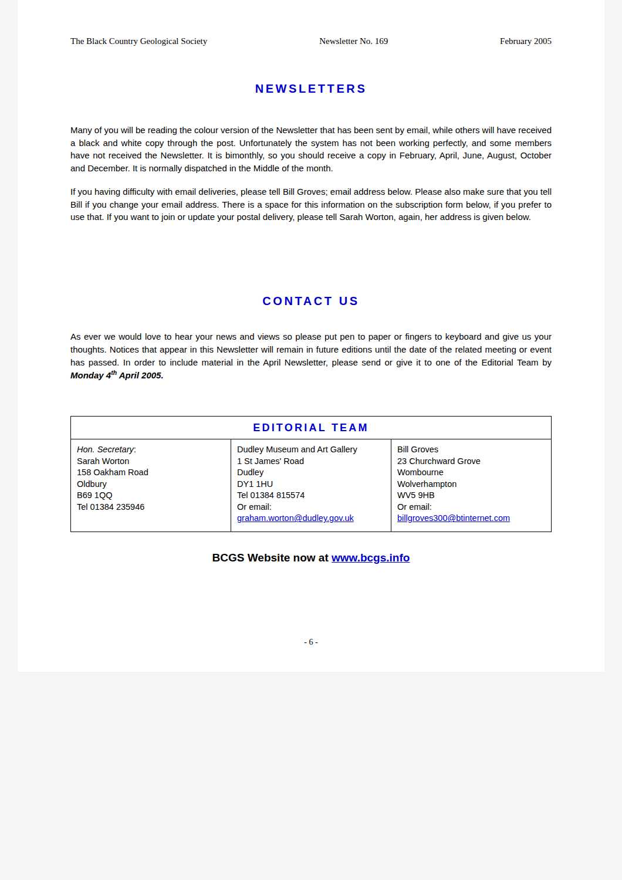The Black Country Geological Society Newsletter No. 169 February 2005
NEWSLETTERS
Many of you will be reading the colour version of the Newsletter that has been sent by email, while others will have received a black and white copy through the post. Unfortunately the system has not been working perfectly, and some members have not received the Newsletter. It is bimonthly, so you should receive a copy in February, April, June, August, October and December. It is normally dispatched in the Middle of the month.
If you having difficulty with email deliveries, please tell Bill Groves; email address below. Please also make sure that you tell Bill if you change your email address. There is a space for this information on the subscription form below, if you prefer to use that. If you want to join or update your postal delivery, please tell Sarah Worton, again, her address is given below.
CONTACT US
As ever we would love to hear your news and views so please put pen to paper or fingers to keyboard and give us your thoughts. Notices that appear in this Newsletter will remain in future editions until the date of the related meeting or event has passed. In order to include material in the April Newsletter, please send or give it to one of the Editorial Team by Monday 4th April 2005.
| EDITORIAL TEAM |
| --- |
| Hon. Secretary : Sarah Worton 158 Oakham Road Oldbury B69 1QQ Tel 01384 235946 | Dudley Museum and Art Gallery 1 St James' Road Dudley DY1 1HU Tel 01384 815574 Or email: graham.worton@dudley.gov.uk | Bill Groves 23 Churchward Grove Wombourne Wolverhampton WV5 9HB Or email: billgroves300@btinternet.com |
BCGS Website now at www.bcgs.info
- 6 -